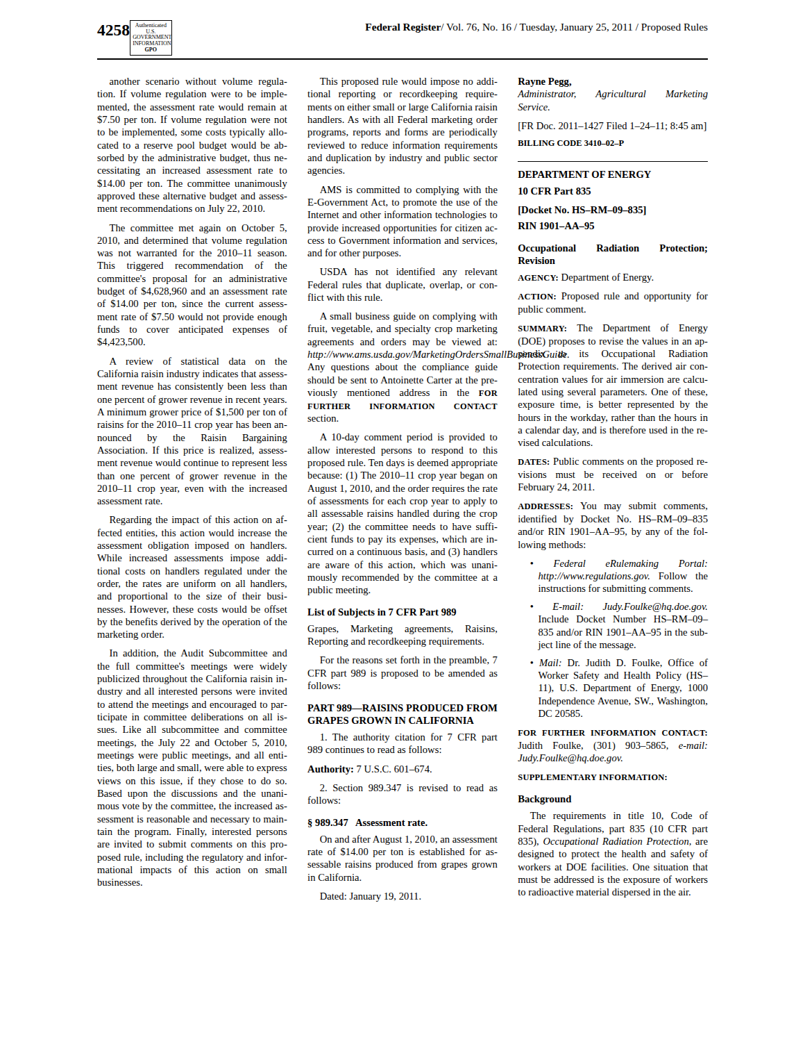4258
Authenticated
U.S. GOVERNMENT
INFORMATION
GPO
Federal Register/ Vol. 76, No. 16 / Tuesday, January 25, 2011 / Proposed Rules
another scenario without volume regulation. If volume regulation were to be implemented, the assessment rate would remain at $7.50 per ton. If volume regulation were not to be implemented, some costs typically allocated to a reserve pool budget would be absorbed by the administrative budget, thus necessitating an increased assessment rate to $14.00 per ton. The committee unanimously approved these alternative budget and assessment recommendations on July 22, 2010.
The committee met again on October 5, 2010, and determined that volume regulation was not warranted for the 2010–11 season. This triggered recommendation of the committee's proposal for an administrative budget of $4,628,960 and an assessment rate of $14.00 per ton, since the current assessment rate of $7.50 would not provide enough funds to cover anticipated expenses of $4,423,500.
A review of statistical data on the California raisin industry indicates that assessment revenue has consistently been less than one percent of grower revenue in recent years. A minimum grower price of $1,500 per ton of raisins for the 2010–11 crop year has been announced by the Raisin Bargaining Association. If this price is realized, assessment revenue would continue to represent less than one percent of grower revenue in the 2010–11 crop year, even with the increased assessment rate.
Regarding the impact of this action on affected entities, this action would increase the assessment obligation imposed on handlers. While increased assessments impose additional costs on handlers regulated under the order, the rates are uniform on all handlers, and proportional to the size of their businesses. However, these costs would be offset by the benefits derived by the operation of the marketing order.
In addition, the Audit Subcommittee and the full committee's meetings were widely publicized throughout the California raisin industry and all interested persons were invited to attend the meetings and encouraged to participate in committee deliberations on all issues. Like all subcommittee and committee meetings, the July 22 and October 5, 2010, meetings were public meetings, and all entities, both large and small, were able to express views on this issue, if they chose to do so. Based upon the discussions and the unanimous vote by the committee, the increased assessment is reasonable and necessary to maintain the program. Finally, interested persons are invited to submit comments on this proposed rule, including the regulatory and informational impacts of this action on small businesses.
This proposed rule would impose no additional reporting or recordkeeping requirements on either small or large California raisin handlers. As with all Federal marketing order programs, reports and forms are periodically reviewed to reduce information requirements and duplication by industry and public sector agencies.
AMS is committed to complying with the E-Government Act, to promote the use of the Internet and other information technologies to provide increased opportunities for citizen access to Government information and services, and for other purposes.
USDA has not identified any relevant Federal rules that duplicate, overlap, or conflict with this rule.
A small business guide on complying with fruit, vegetable, and specialty crop marketing agreements and orders may be viewed at: http://www.ams.usda.gov/MarketingOrdersSmallBusinessGuide. Any questions about the compliance guide should be sent to Antoinette Carter at the previously mentioned address in the For Further Information Contact section.
A 10-day comment period is provided to allow interested persons to respond to this proposed rule. Ten days is deemed appropriate because: (1) The 2010–11 crop year began on August 1, 2010, and the order requires the rate of assessments for each crop year to apply to all assessable raisins handled during the crop year; (2) the committee needs to have sufficient funds to pay its expenses, which are incurred on a continuous basis, and (3) handlers are aware of this action, which was unanimously recommended by the committee at a public meeting.
List of Subjects in 7 CFR Part 989
Grapes, Marketing agreements, Raisins, Reporting and recordkeeping requirements.
For the reasons set forth in the preamble, 7 CFR part 989 is proposed to be amended as follows:
PART 989—RAISINS PRODUCED FROM GRAPES GROWN IN CALIFORNIA
1. The authority citation for 7 CFR part 989 continues to read as follows:
Authority: 7 U.S.C. 601–674.
2. Section 989.347 is revised to read as follows:
§ 989.347 Assessment rate.
On and after August 1, 2010, an assessment rate of $14.00 per ton is established for assessable raisins produced from grapes grown in California.
Dated: January 19, 2011.
Rayne Pegg,
Administrator, Agricultural Marketing Service.
[FR Doc. 2011–1427 Filed 1–24–11; 8:45 am]
BILLING CODE 3410–02–P
DEPARTMENT OF ENERGY
10 CFR Part 835
[Docket No. HS–RM–09–835]
RIN 1901–AA–95
Occupational Radiation Protection; Revision
Agency: Department of Energy.
Action: Proposed rule and opportunity for public comment.
Summary: The Department of Energy (DOE) proposes to revise the values in an appendix to its Occupational Radiation Protection requirements. The derived air concentration values for air immersion are calculated using several parameters. One of these, exposure time, is better represented by the hours in the workday, rather than the hours in a calendar day, and is therefore used in the revised calculations.
Dates: Public comments on the proposed revisions must be received on or before February 24, 2011.
Addresses: You may submit comments, identified by Docket No. HS–RM–09–835 and/or RIN 1901–AA–95, by any of the following methods:
Federal eRulemaking Portal: http://www.regulations.gov. Follow the instructions for submitting comments.
E-mail: Judy.Foulke@hq.doe.gov. Include Docket Number HS–RM–09–835 and/or RIN 1901–AA–95 in the subject line of the message.
Mail: Dr. Judith D. Foulke, Office of Worker Safety and Health Policy (HS–11), U.S. Department of Energy, 1000 Independence Avenue, SW., Washington, DC 20585.
For Further Information Contact: Judith Foulke, (301) 903–5865, e-mail: Judy.Foulke@hq.doe.gov.
Supplementary Information:
Background
The requirements in title 10, Code of Federal Regulations, part 835 (10 CFR part 835), Occupational Radiation Protection, are designed to protect the health and safety of workers at DOE facilities. One situation that must be addressed is the exposure of workers to radioactive material dispersed in the air.